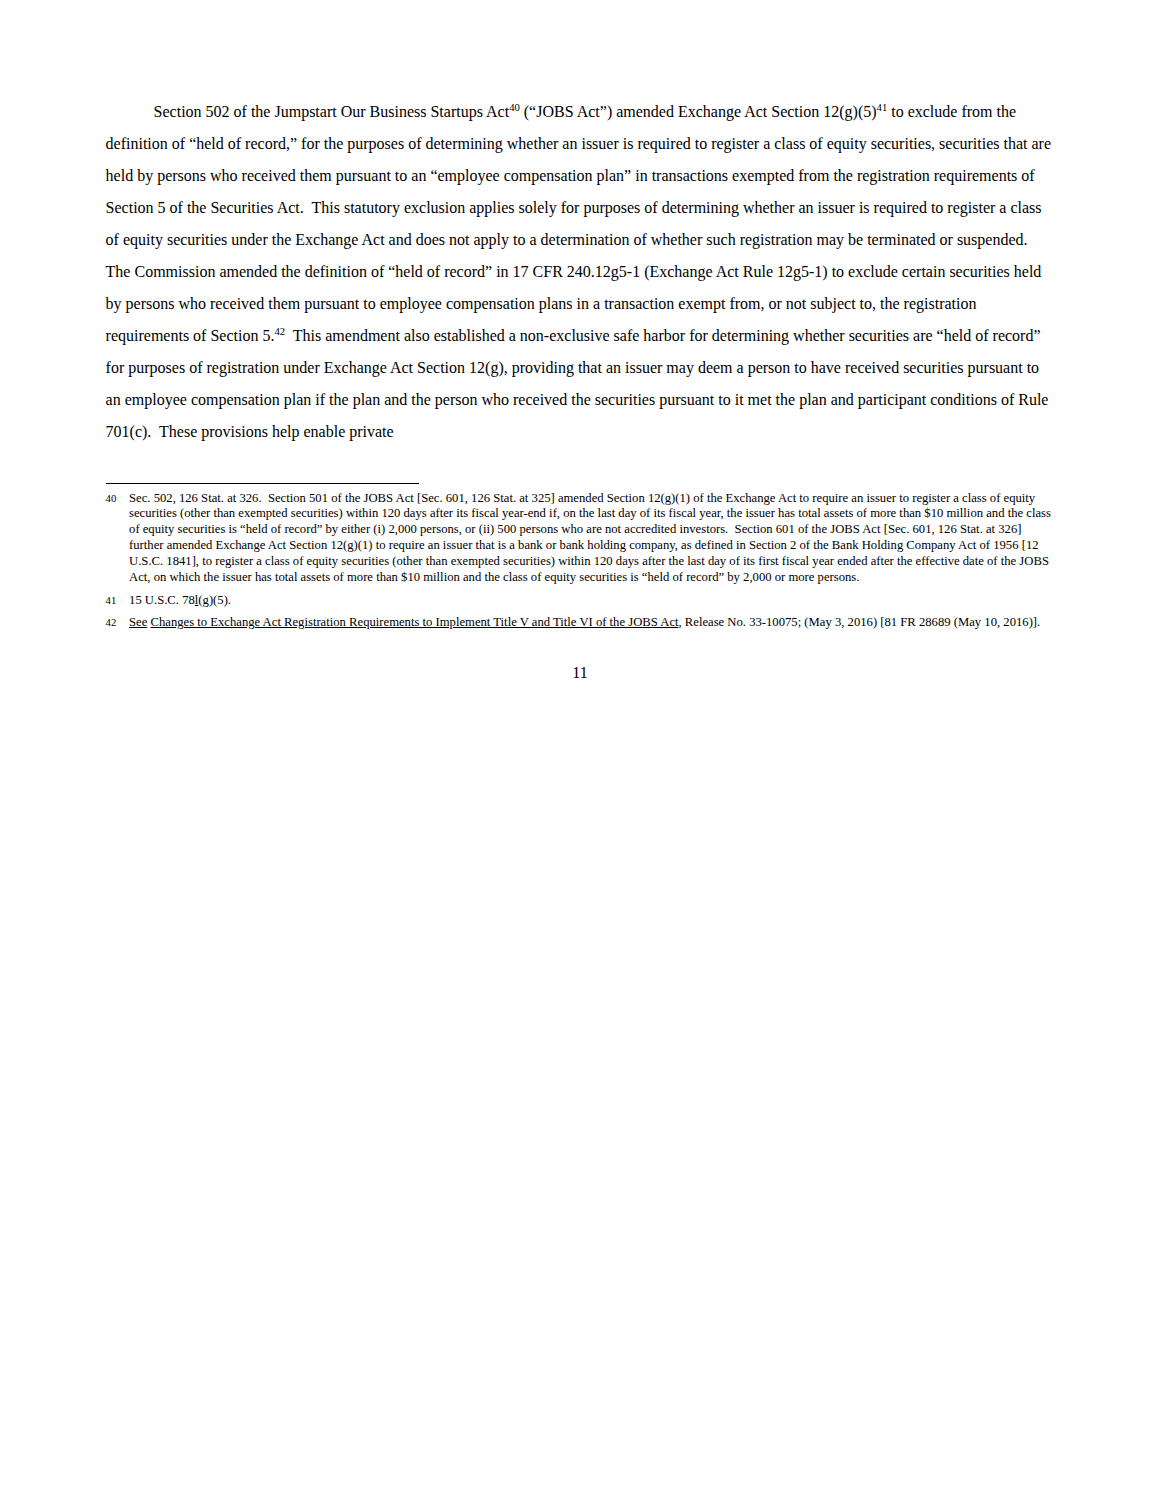Section 502 of the Jumpstart Our Business Startups Act40 (“JOBS Act”) amended Exchange Act Section 12(g)(5)41 to exclude from the definition of “held of record,” for the purposes of determining whether an issuer is required to register a class of equity securities, securities that are held by persons who received them pursuant to an “employee compensation plan” in transactions exempted from the registration requirements of Section 5 of the Securities Act. This statutory exclusion applies solely for purposes of determining whether an issuer is required to register a class of equity securities under the Exchange Act and does not apply to a determination of whether such registration may be terminated or suspended. The Commission amended the definition of “held of record” in 17 CFR 240.12g5-1 (Exchange Act Rule 12g5-1) to exclude certain securities held by persons who received them pursuant to employee compensation plans in a transaction exempt from, or not subject to, the registration requirements of Section 5.42 This amendment also established a non-exclusive safe harbor for determining whether securities are “held of record” for purposes of registration under Exchange Act Section 12(g), providing that an issuer may deem a person to have received securities pursuant to an employee compensation plan if the plan and the person who received the securities pursuant to it met the plan and participant conditions of Rule 701(c). These provisions help enable private
40
Sec. 502, 126 Stat. at 326. Section 501 of the JOBS Act [Sec. 601, 126 Stat. at 325] amended Section 12(g)(1) of the Exchange Act to require an issuer to register a class of equity securities (other than exempted securities) within 120 days after its fiscal year-end if, on the last day of its fiscal year, the issuer has total assets of more than $10 million and the class of equity securities is “held of record” by either (i) 2,000 persons, or (ii) 500 persons who are not accredited investors. Section 601 of the JOBS Act [Sec. 601, 126 Stat. at 326] further amended Exchange Act Section 12(g)(1) to require an issuer that is a bank or bank holding company, as defined in Section 2 of the Bank Holding Company Act of 1956 [12 U.S.C. 1841], to register a class of equity securities (other than exempted securities) within 120 days after the last day of its first fiscal year ended after the effective date of the JOBS Act, on which the issuer has total assets of more than $10 million and the class of equity securities is “held of record” by 2,000 or more persons.
41
15 U.S.C. 78l(g)(5).
42
See Changes to Exchange Act Registration Requirements to Implement Title V and Title VI of the JOBS Act, Release No. 33-10075; (May 3, 2016) [81 FR 28689 (May 10, 2016)].
11